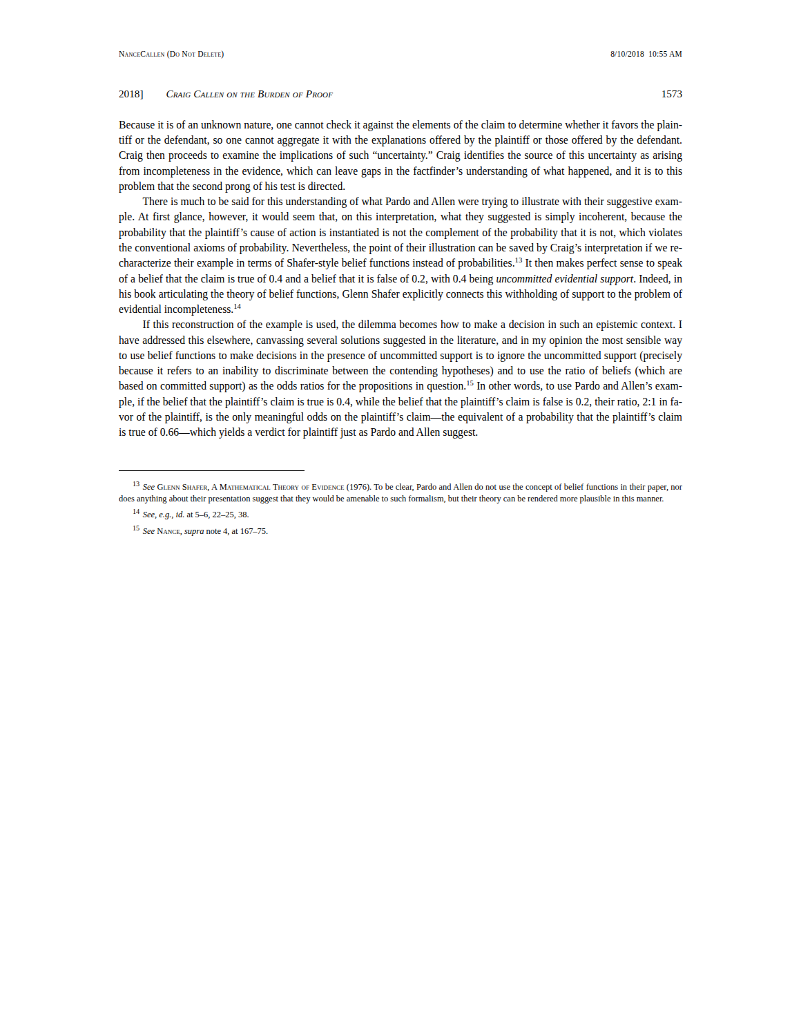NanceCallen (Do Not Delete) 8/10/2018 10:55 AM
2018] Craig Callen on the Burden of Proof 1573
Because it is of an unknown nature, one cannot check it against the elements of the claim to determine whether it favors the plaintiff or the defendant, so one cannot aggregate it with the explanations offered by the plaintiff or those offered by the defendant. Craig then proceeds to examine the implications of such “uncertainty.” Craig identifies the source of this uncertainty as arising from incompleteness in the evidence, which can leave gaps in the factfinder’s understanding of what happened, and it is to this problem that the second prong of his test is directed.
There is much to be said for this understanding of what Pardo and Allen were trying to illustrate with their suggestive example. At first glance, however, it would seem that, on this interpretation, what they suggested is simply incoherent, because the probability that the plaintiff’s cause of action is instantiated is not the complement of the probability that it is not, which violates the conventional axioms of probability. Nevertheless, the point of their illustration can be saved by Craig’s interpretation if we re-characterize their example in terms of Shafer-style belief functions instead of probabilities.13 It then makes perfect sense to speak of a belief that the claim is true of 0.4 and a belief that it is false of 0.2, with 0.4 being uncommitted evidential support. Indeed, in his book articulating the theory of belief functions, Glenn Shafer explicitly connects this withholding of support to the problem of evidential incompleteness.14
If this reconstruction of the example is used, the dilemma becomes how to make a decision in such an epistemic context. I have addressed this elsewhere, canvassing several solutions suggested in the literature, and in my opinion the most sensible way to use belief functions to make decisions in the presence of uncommitted support is to ignore the uncommitted support (precisely because it refers to an inability to discriminate between the contending hypotheses) and to use the ratio of beliefs (which are based on committed support) as the odds ratios for the propositions in question.15 In other words, to use Pardo and Allen’s example, if the belief that the plaintiff’s claim is true is 0.4, while the belief that the plaintiff’s claim is false is 0.2, their ratio, 2:1 in favor of the plaintiff, is the only meaningful odds on the plaintiff’s claim—the equivalent of a probability that the plaintiff’s claim is true of 0.66—which yields a verdict for plaintiff just as Pardo and Allen suggest.
13 See Glenn Shafer, A Mathematical Theory of Evidence (1976). To be clear, Pardo and Allen do not use the concept of belief functions in their paper, nor does anything about their presentation suggest that they would be amenable to such formalism, but their theory can be rendered more plausible in this manner.
14 See, e.g., id. at 5–6, 22–25, 38.
15 See Nance, supra note 4, at 167–75.